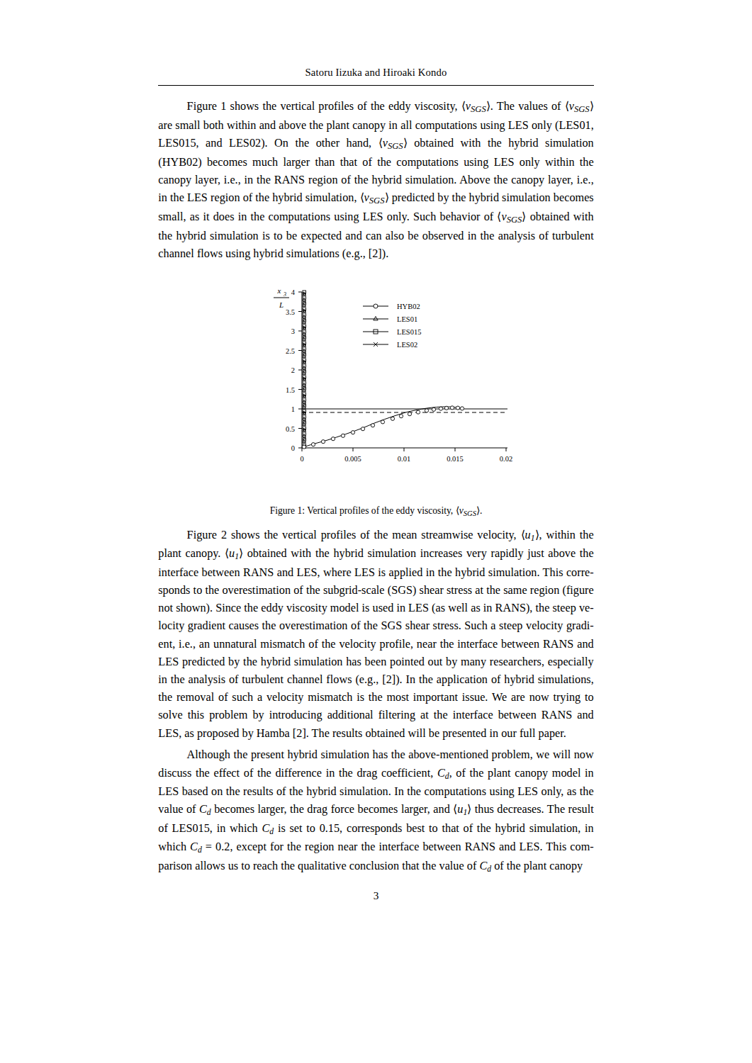Satoru Iizuka and Hiroaki Kondo
Figure 1 shows the vertical profiles of the eddy viscosity, ⟨νSGS⟩. The values of ⟨νSGS⟩ are small both within and above the plant canopy in all computations using LES only (LES01, LES015, and LES02). On the other hand, ⟨νSGS⟩ obtained with the hybrid simulation (HYB02) becomes much larger than that of the computations using LES only within the canopy layer, i.e., in the RANS region of the hybrid simulation. Above the canopy layer, i.e., in the LES region of the hybrid simulation, ⟨νSGS⟩ predicted by the hybrid simulation becomes small, as it does in the computations using LES only. Such behavior of ⟨νSGS⟩ obtained with the hybrid simulation is to be expected and can also be observed in the analysis of turbulent channel flows using hybrid simulations (e.g., [2]).
x 3 L 4 3.5 3 2.5 2 1.5 1 0.5 0 0 0.005 0.01 0.015 0.02 HYB02 LES01 LES015 LES02
Figure 1: Vertical profiles of the eddy viscosity, ⟨νSGS⟩.
Figure 2 shows the vertical profiles of the mean streamwise velocity, ⟨u1⟩, within the plant canopy. ⟨u1⟩ obtained with the hybrid simulation increases very rapidly just above the interface between RANS and LES, where LES is applied in the hybrid simulation. This corresponds to the overestimation of the subgrid-scale (SGS) shear stress at the same region (figure not shown). Since the eddy viscosity model is used in LES (as well as in RANS), the steep velocity gradient causes the overestimation of the SGS shear stress. Such a steep velocity gradient, i.e., an unnatural mismatch of the velocity profile, near the interface between RANS and LES predicted by the hybrid simulation has been pointed out by many researchers, especially in the analysis of turbulent channel flows (e.g., [2]). In the application of hybrid simulations, the removal of such a velocity mismatch is the most important issue. We are now trying to solve this problem by introducing additional filtering at the interface between RANS and LES, as proposed by Hamba [2]. The results obtained will be presented in our full paper.
Although the present hybrid simulation has the above-mentioned problem, we will now discuss the effect of the difference in the drag coefficient, Cd, of the plant canopy model in LES based on the results of the hybrid simulation. In the computations using LES only, as the value of Cd becomes larger, the drag force becomes larger, and ⟨u1⟩ thus decreases. The result of LES015, in which Cd is set to 0.15, corresponds best to that of the hybrid simulation, in which Cd = 0.2, except for the region near the interface between RANS and LES. This comparison allows us to reach the qualitative conclusion that the value of Cd of the plant canopy
3